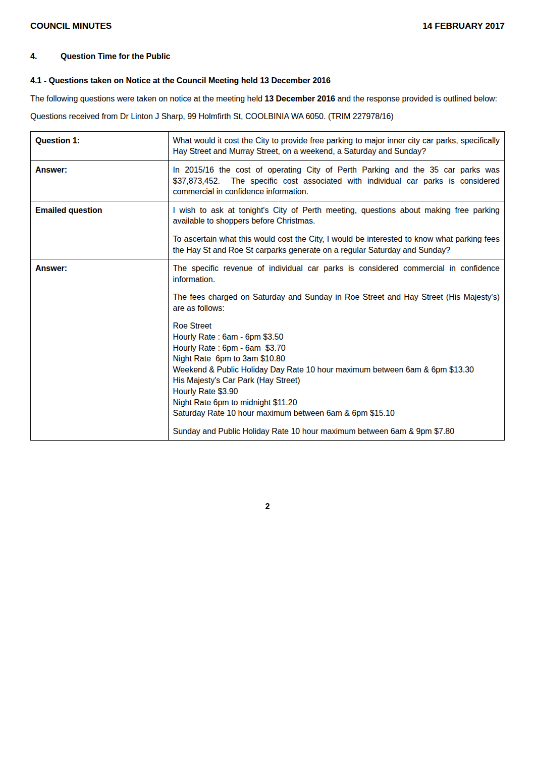COUNCIL MINUTES 14 FEBRUARY 2017
4. Question Time for the Public
4.1 - Questions taken on Notice at the Council Meeting held 13 December 2016
The following questions were taken on notice at the meeting held 13 December 2016 and the response provided is outlined below:
Questions received from Dr Linton J Sharp, 99 Holmfirth St, COOLBINIA WA 6050. (TRIM 227978/16)
| Question 1: | What would it cost the City to provide free parking to major inner city car parks, specifically Hay Street and Murray Street, on a weekend, a Saturday and Sunday? |
| Answer: | In 2015/16 the cost of operating City of Perth Parking and the 35 car parks was $37,873,452. The specific cost associated with individual car parks is considered commercial in confidence information. |
| Emailed question | I wish to ask at tonight's City of Perth meeting, questions about making free parking available to shoppers before Christmas. To ascertain what this would cost the City, I would be interested to know what parking fees the Hay St and Roe St carparks generate on a regular Saturday and Sunday? |
| Answer: | The specific revenue of individual car parks is considered commercial in confidence information. The fees charged on Saturday and Sunday in Roe Street and Hay Street (His Majesty's) are as follows: Roe Street Hourly Rate : 6am - 6pm $3.50 Hourly Rate : 6pm - 6am $3.70 Night Rate 6pm to 3am $10.80 Weekend & Public Holiday Day Rate 10 hour maximum between 6am & 6pm $13.30 His Majesty's Car Park (Hay Street) Hourly Rate $3.90 Night Rate 6pm to midnight $11.20 Saturday Rate 10 hour maximum between 6am & 6pm $15.10 Sunday and Public Holiday Rate 10 hour maximum between 6am & 9pm $7.80 |
2